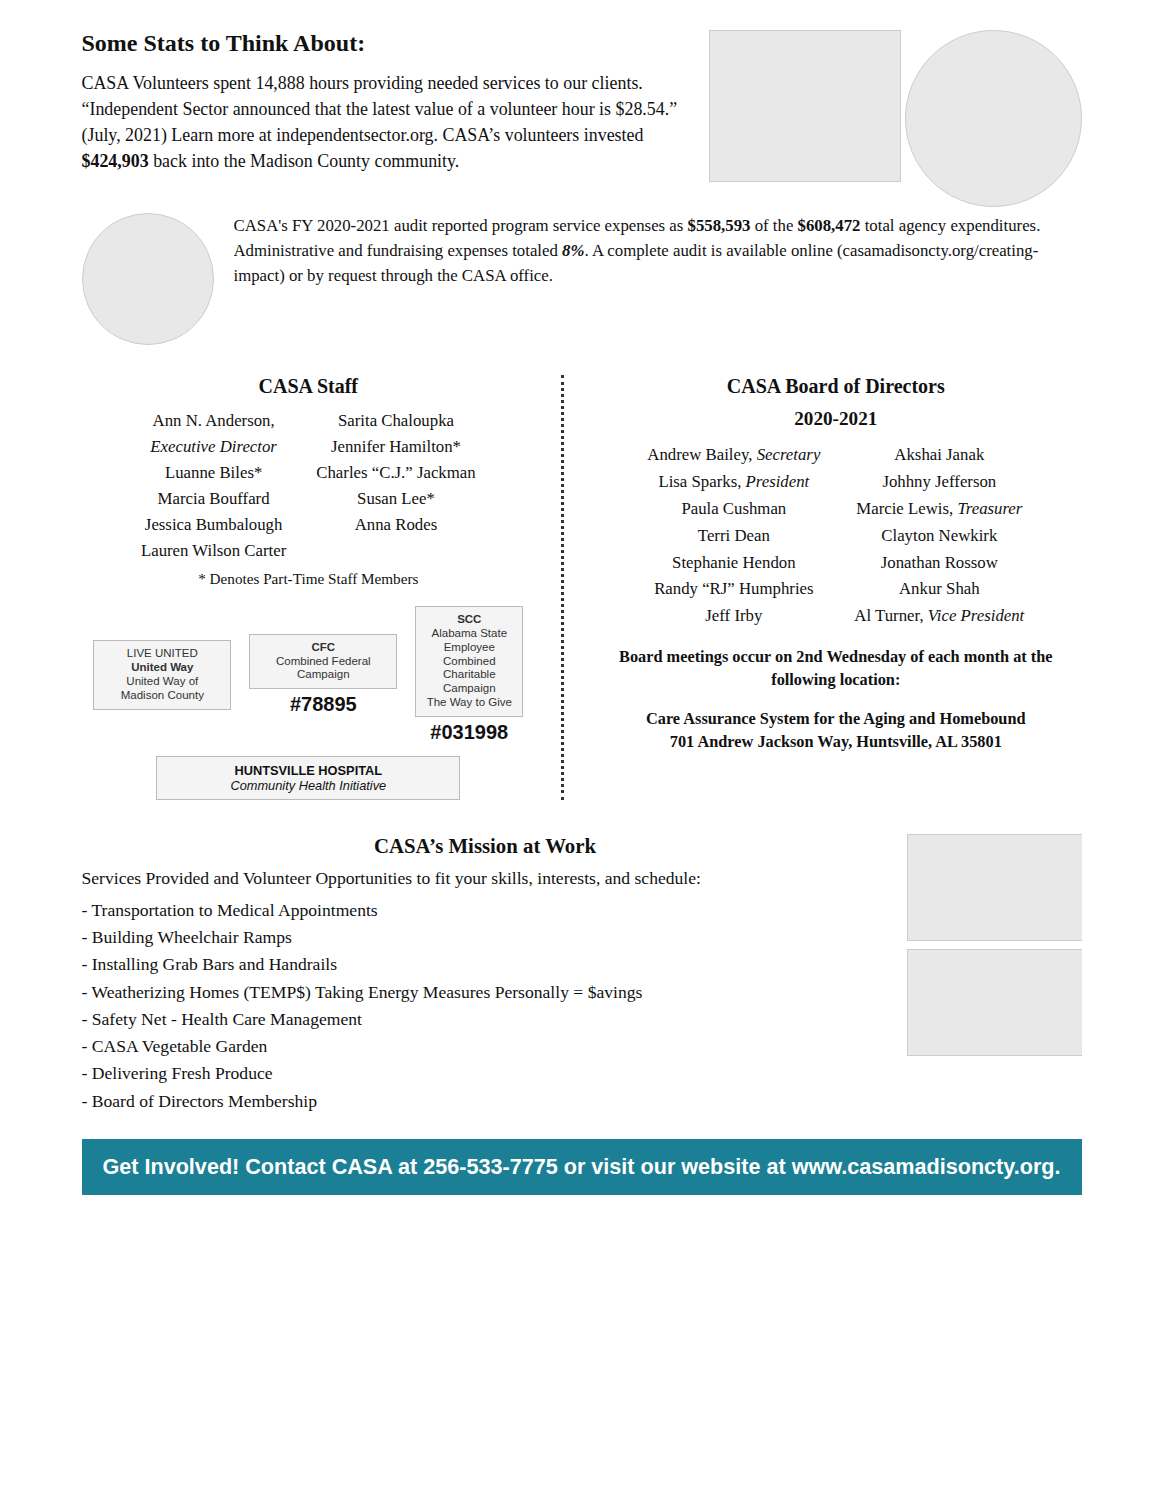Some Stats to Think About:
CASA Volunteers spent 14,888 hours providing needed services to our clients. “Independent Sector announced that the latest value of a volunteer hour is $28.54.” (July, 2021) Learn more at independentsector.org. CASA’s volunteers invested $424,903 back into the Madison County community.
CASA's FY 2020-2021 audit reported program service expenses as $558,593 of the $608,472 total agency expenditures. Administrative and fundraising expenses totaled 8%. A complete audit is available online (casamadisoncty.org/creating-impact) or by request through the CASA office.
CASA Staff
Ann N. Anderson,
Executive Director
Luanne Biles*
Marcia Bouffard
Jessica Bumbalough
Lauren Wilson Carter
Sarita Chaloupka
Jennifer Hamilton*
Charles “C.J.” Jackman
Susan Lee*
Anna Rodes
* Denotes Part-Time Staff Members
LIVE UNITED
United Way
United Way of
Madison County
CFC
Combined Federal Campaign
#78895
SCC
Alabama State Employee
Combined Charitable Campaign
The Way to Give
#031998
HUNTSVILLE HOSPITAL
Community Health Initiative
CASA Board of Directors
2020-2021
Andrew Bailey, Secretary
Lisa Sparks, President
Paula Cushman
Terri Dean
Stephanie Hendon
Randy “RJ” Humphries
Jeff Irby
Akshai Janak
Johhny Jefferson
Marcie Lewis, Treasurer
Clayton Newkirk
Jonathan Rossow
Ankur Shah
Al Turner, Vice President
Board meetings occur on 2nd Wednesday of each month at the following location:
Care Assurance System for the Aging and Homebound
701 Andrew Jackson Way, Huntsville, AL 35801
CASA’s Mission at Work
Services Provided and Volunteer Opportunities to fit your skills, interests, and schedule:
Transportation to Medical Appointments
Building Wheelchair Ramps
Installing Grab Bars and Handrails
Weatherizing Homes (TEMP$) Taking Energy Measures Personally = $avings
Safety Net - Health Care Management
CASA Vegetable Garden
Delivering Fresh Produce
Board of Directors Membership
Get Involved! Contact CASA at 256-533-7775 or visit our website at www.casamadisoncty.org.